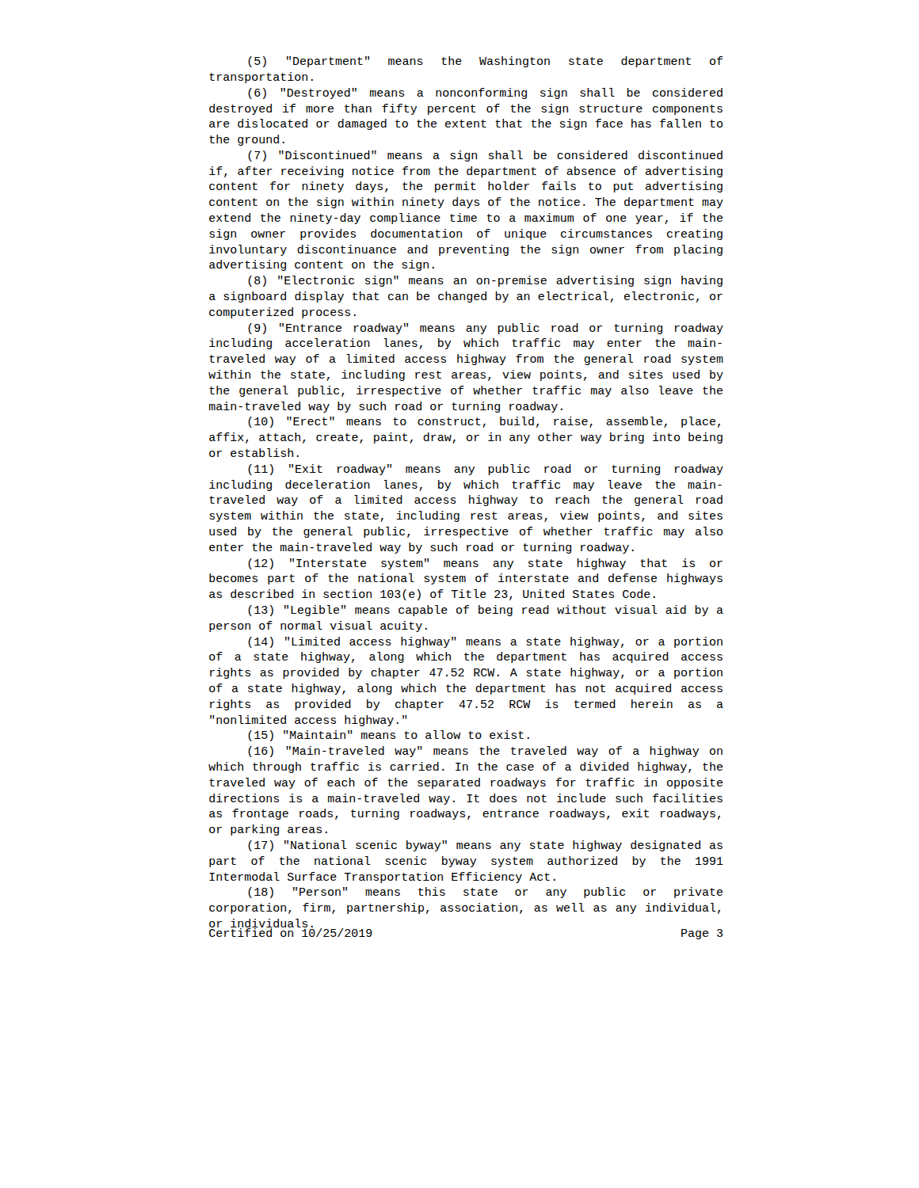(5) "Department" means the Washington state department of transportation.
(6) "Destroyed" means a nonconforming sign shall be considered destroyed if more than fifty percent of the sign structure components are dislocated or damaged to the extent that the sign face has fallen to the ground.
(7) "Discontinued" means a sign shall be considered discontinued if, after receiving notice from the department of absence of advertising content for ninety days, the permit holder fails to put advertising content on the sign within ninety days of the notice. The department may extend the ninety-day compliance time to a maximum of one year, if the sign owner provides documentation of unique circumstances creating involuntary discontinuance and preventing the sign owner from placing advertising content on the sign.
(8) "Electronic sign" means an on-premise advertising sign having a signboard display that can be changed by an electrical, electronic, or computerized process.
(9) "Entrance roadway" means any public road or turning roadway including acceleration lanes, by which traffic may enter the main-traveled way of a limited access highway from the general road system within the state, including rest areas, view points, and sites used by the general public, irrespective of whether traffic may also leave the main-traveled way by such road or turning roadway.
(10) "Erect" means to construct, build, raise, assemble, place, affix, attach, create, paint, draw, or in any other way bring into being or establish.
(11) "Exit roadway" means any public road or turning roadway including deceleration lanes, by which traffic may leave the main-traveled way of a limited access highway to reach the general road system within the state, including rest areas, view points, and sites used by the general public, irrespective of whether traffic may also enter the main-traveled way by such road or turning roadway.
(12) "Interstate system" means any state highway that is or becomes part of the national system of interstate and defense highways as described in section 103(e) of Title 23, United States Code.
(13) "Legible" means capable of being read without visual aid by a person of normal visual acuity.
(14) "Limited access highway" means a state highway, or a portion of a state highway, along which the department has acquired access rights as provided by chapter 47.52 RCW. A state highway, or a portion of a state highway, along which the department has not acquired access rights as provided by chapter 47.52 RCW is termed herein as a "nonlimited access highway."
(15) "Maintain" means to allow to exist.
(16) "Main-traveled way" means the traveled way of a highway on which through traffic is carried. In the case of a divided highway, the traveled way of each of the separated roadways for traffic in opposite directions is a main-traveled way. It does not include such facilities as frontage roads, turning roadways, entrance roadways, exit roadways, or parking areas.
(17) "National scenic byway" means any state highway designated as part of the national scenic byway system authorized by the 1991 Intermodal Surface Transportation Efficiency Act.
(18) "Person" means this state or any public or private corporation, firm, partnership, association, as well as any individual, or individuals.
Certified on 10/25/2019 Page 3